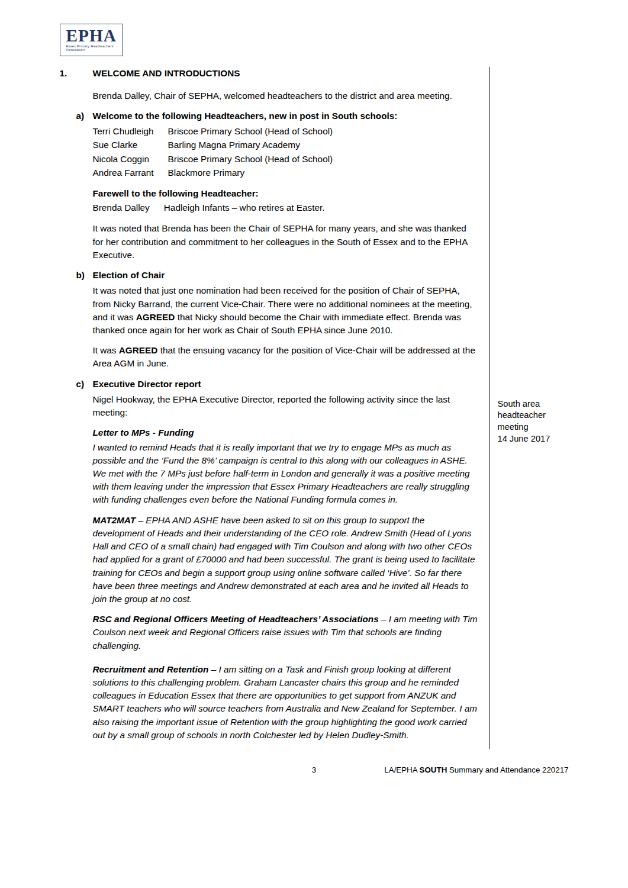EPHA
Essex Primary Headteachers'
Association
1.
WELCOME AND INTRODUCTIONS
Brenda Dalley, Chair of SEPHA, welcomed headteachers to the district and area meeting.
a)
Welcome to the following Headteachers, new in post in South schools:
| Terri Chudleigh | Briscoe Primary School (Head of School) |
| Sue Clarke | Barling Magna Primary Academy |
| Nicola Coggin | Briscoe Primary School (Head of School) |
| Andrea Farrant | Blackmore Primary |
Farewell to the following Headteacher:
| Brenda Dalley | Hadleigh Infants – who retires at Easter. |
It was noted that Brenda has been the Chair of SEPHA for many years, and she was thanked for her contribution and commitment to her colleagues in the South of Essex and to the EPHA Executive.
b)
Election of Chair
It was noted that just one nomination had been received for the position of Chair of SEPHA, from Nicky Barrand, the current Vice-Chair. There were no additional nominees at the meeting, and it was AGREED that Nicky should become the Chair with immediate effect. Brenda was thanked once again for her work as Chair of South EPHA since June 2010.
It was AGREED that the ensuing vacancy for the position of Vice-Chair will be addressed at the Area AGM in June.
c)
Executive Director report
Nigel Hookway, the EPHA Executive Director, reported the following activity since the last meeting:
Letter to MPs - Funding
I wanted to remind Heads that it is really important that we try to engage MPs as much as possible and the ‘Fund the 8%’ campaign is central to this along with our colleagues in ASHE. We met with the 7 MPs just before half-term in London and generally it was a positive meeting with them leaving under the impression that Essex Primary Headteachers are really struggling with funding challenges even before the National Funding formula comes in.
MAT2MAT – EPHA AND ASHE have been asked to sit on this group to support the development of Heads and their understanding of the CEO role. Andrew Smith (Head of Lyons Hall and CEO of a small chain) had engaged with Tim Coulson and along with two other CEOs had applied for a grant of £70000 and had been successful. The grant is being used to facilitate training for CEOs and begin a support group using online software called ‘Hive’. So far there have been three meetings and Andrew demonstrated at each area and he invited all Heads to join the group at no cost.
RSC and Regional Officers Meeting of Headteachers’ Associations – I am meeting with Tim Coulson next week and Regional Officers raise issues with Tim that schools are finding challenging.
Recruitment and Retention – I am sitting on a Task and Finish group looking at different solutions to this challenging problem. Graham Lancaster chairs this group and he reminded colleagues in Education Essex that there are opportunities to get support from ANZUK and SMART teachers who will source teachers from Australia and New Zealand for September. I am also raising the important issue of Retention with the group highlighting the good work carried out by a small group of schools in north Colchester led by Helen Dudley-Smith.
South area headteacher meeting
14 June 2017
3
LA/EPHA SOUTH Summary and Attendance 220217